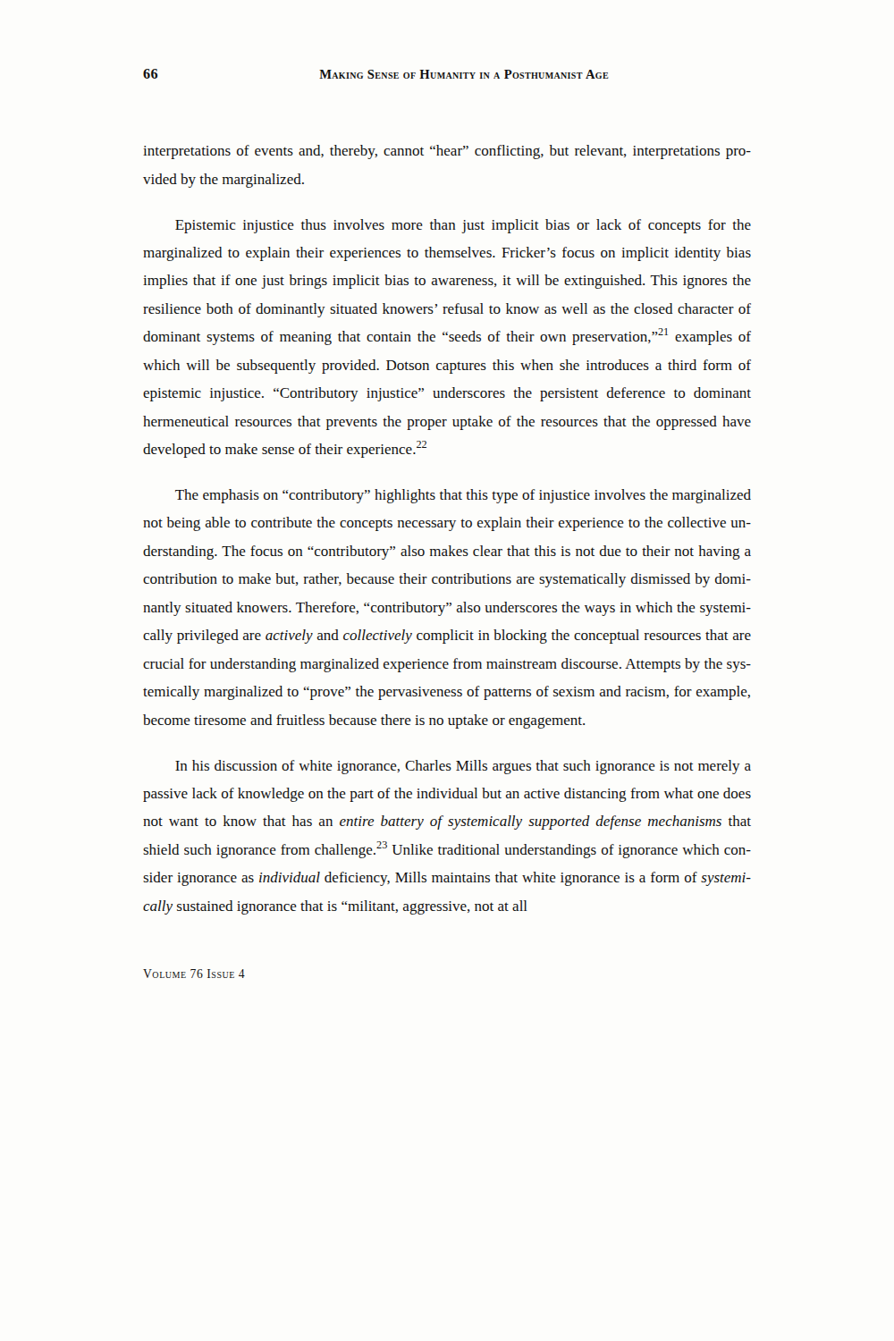66 Making Sense of Humanity in a Posthumanist Age
interpretations of events and, thereby, cannot “hear” conflicting, but relevant, interpretations provided by the marginalized.
Epistemic injustice thus involves more than just implicit bias or lack of concepts for the marginalized to explain their experiences to themselves. Fricker’s focus on implicit identity bias implies that if one just brings implicit bias to awareness, it will be extinguished. This ignores the resilience both of dominantly situated knowers’ refusal to know as well as the closed character of dominant systems of meaning that contain the “seeds of their own preservation,”21 examples of which will be subsequently provided. Dotson captures this when she introduces a third form of epistemic injustice. “Contributory injustice” underscores the persistent deference to dominant hermeneutical resources that prevents the proper uptake of the resources that the oppressed have developed to make sense of their experience.22
The emphasis on “contributory” highlights that this type of injustice involves the marginalized not being able to contribute the concepts necessary to explain their experience to the collective understanding. The focus on “contributory” also makes clear that this is not due to their not having a contribution to make but, rather, because their contributions are systematically dismissed by dominantly situated knowers. Therefore, “contributory” also underscores the ways in which the systemically privileged are actively and collectively complicit in blocking the conceptual resources that are crucial for understanding marginalized experience from mainstream discourse. Attempts by the systemically marginalized to “prove” the pervasiveness of patterns of sexism and racism, for example, become tiresome and fruitless because there is no uptake or engagement.
In his discussion of white ignorance, Charles Mills argues that such ignorance is not merely a passive lack of knowledge on the part of the individual but an active distancing from what one does not want to know that has an entire battery of systemically supported defense mechanisms that shield such ignorance from challenge.23 Unlike traditional understandings of ignorance which consider ignorance as individual deficiency, Mills maintains that white ignorance is a form of systemically sustained ignorance that is “militant, aggressive, not at all
Volume 76 Issue 4